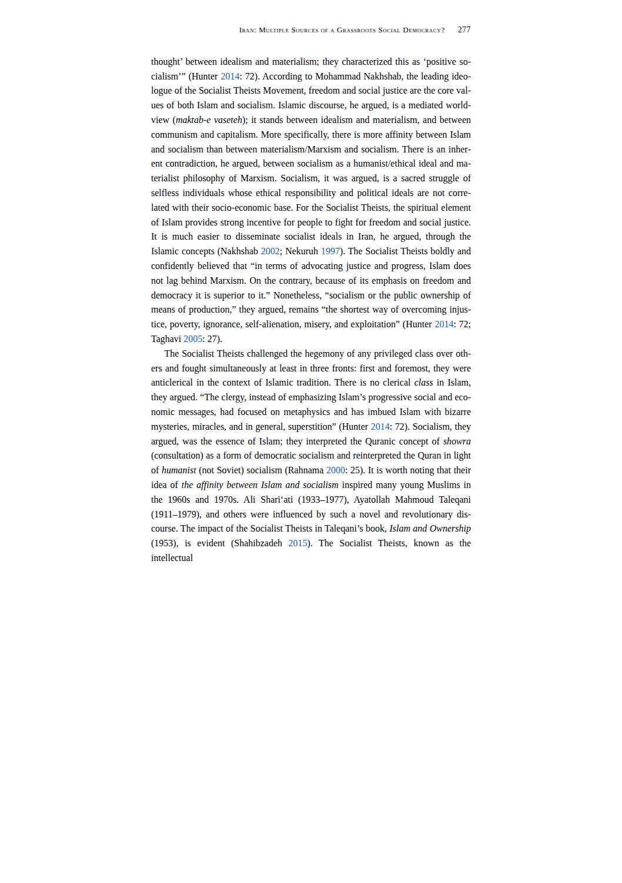Iran: Multiple Sources of a Grassroots Social Democracy?277
thought’ between idealism and materialism; they characterized this as ‘positive socialism’” (Hunter 2014: 72). According to Mohammad Nakhshab, the leading ideologue of the Socialist Theists Movement, freedom and social justice are the core values of both Islam and socialism. Islamic discourse, he argued, is a mediated worldview (maktab-e vaseteh); it stands between idealism and materialism, and between communism and capitalism. More specifically, there is more affinity between Islam and socialism than between materialism/Marxism and socialism. There is an inherent contradiction, he argued, between socialism as a humanist/ethical ideal and materialist philosophy of Marxism. Socialism, it was argued, is a sacred struggle of selfless individuals whose ethical responsibility and political ideals are not correlated with their socio-economic base. For the Socialist Theists, the spiritual element of Islam provides strong incentive for people to fight for freedom and social justice. It is much easier to disseminate socialist ideals in Iran, he argued, through the Islamic concepts (Nakhshab 2002; Nekuruh 1997). The Socialist Theists boldly and confidently believed that “in terms of advocating justice and progress, Islam does not lag behind Marxism. On the contrary, because of its emphasis on freedom and democracy it is superior to it.” Nonetheless, “socialism or the public ownership of means of production,” they argued, remains “the shortest way of overcoming injustice, poverty, ignorance, self-alienation, misery, and exploitation” (Hunter 2014: 72; Taghavi 2005: 27).
The Socialist Theists challenged the hegemony of any privileged class over others and fought simultaneously at least in three fronts: first and foremost, they were anticlerical in the context of Islamic tradition. There is no clerical class in Islam, they argued. “The clergy, instead of emphasizing Islam’s progressive social and economic messages, had focused on metaphysics and has imbued Islam with bizarre mysteries, miracles, and in general, superstition” (Hunter 2014: 72). Socialism, they argued, was the essence of Islam; they interpreted the Quranic concept of showra (consultation) as a form of democratic socialism and reinterpreted the Quran in light of humanist (not Soviet) socialism (Rahnama 2000: 25). It is worth noting that their idea of the affinity between Islam and socialism inspired many young Muslims in the 1960s and 1970s. Ali Shari‘ati (1933–1977), Ayatollah Mahmoud Taleqani (1911–1979), and others were influenced by such a novel and revolutionary discourse. The impact of the Socialist Theists in Taleqani’s book, Islam and Ownership (1953), is evident (Shahibzadeh 2015). The Socialist Theists, known as the intellectual